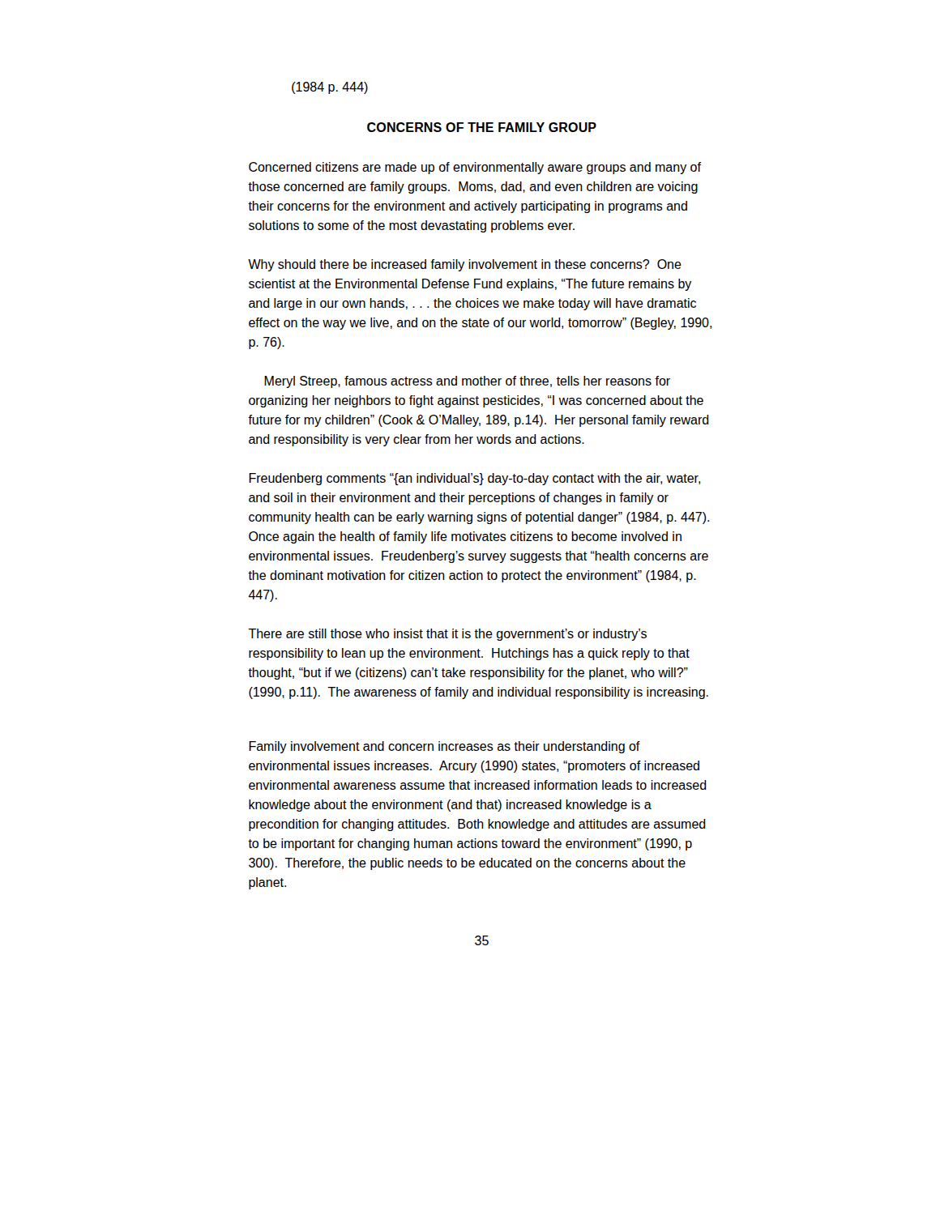(1984 p. 444)
CONCERNS OF THE FAMILY GROUP
Concerned citizens are made up of environmentally aware groups and many of those concerned are family groups. Moms, dad, and even children are voicing their concerns for the environment and actively participating in programs and solutions to some of the most devastating problems ever.
Why should there be increased family involvement in these concerns? One scientist at the Environmental Defense Fund explains, “The future remains by and large in our own hands, . . . the choices we make today will have dramatic effect on the way we live, and on the state of our world, tomorrow” (Begley, 1990, p. 76).
Meryl Streep, famous actress and mother of three, tells her reasons for organizing her neighbors to fight against pesticides, “I was concerned about the future for my children” (Cook & O’Malley, 189, p.14). Her personal family reward and responsibility is very clear from her words and actions.
Freudenberg comments “{an individual’s} day-to-day contact with the air, water, and soil in their environment and their perceptions of changes in family or community health can be early warning signs of potential danger” (1984, p. 447). Once again the health of family life motivates citizens to become involved in environmental issues. Freudenberg’s survey suggests that “health concerns are the dominant motivation for citizen action to protect the environment” (1984, p. 447).
There are still those who insist that it is the government’s or industry’s responsibility to lean up the environment. Hutchings has a quick reply to that thought, “but if we (citizens) can’t take responsibility for the planet, who will?” (1990, p.11). The awareness of family and individual responsibility is increasing.
Family involvement and concern increases as their understanding of environmental issues increases. Arcury (1990) states, “promoters of increased environmental awareness assume that increased information leads to increased knowledge about the environment (and that) increased knowledge is a precondition for changing attitudes. Both knowledge and attitudes are assumed to be important for changing human actions toward the environment” (1990, p 300). Therefore, the public needs to be educated on the concerns about the planet.
35